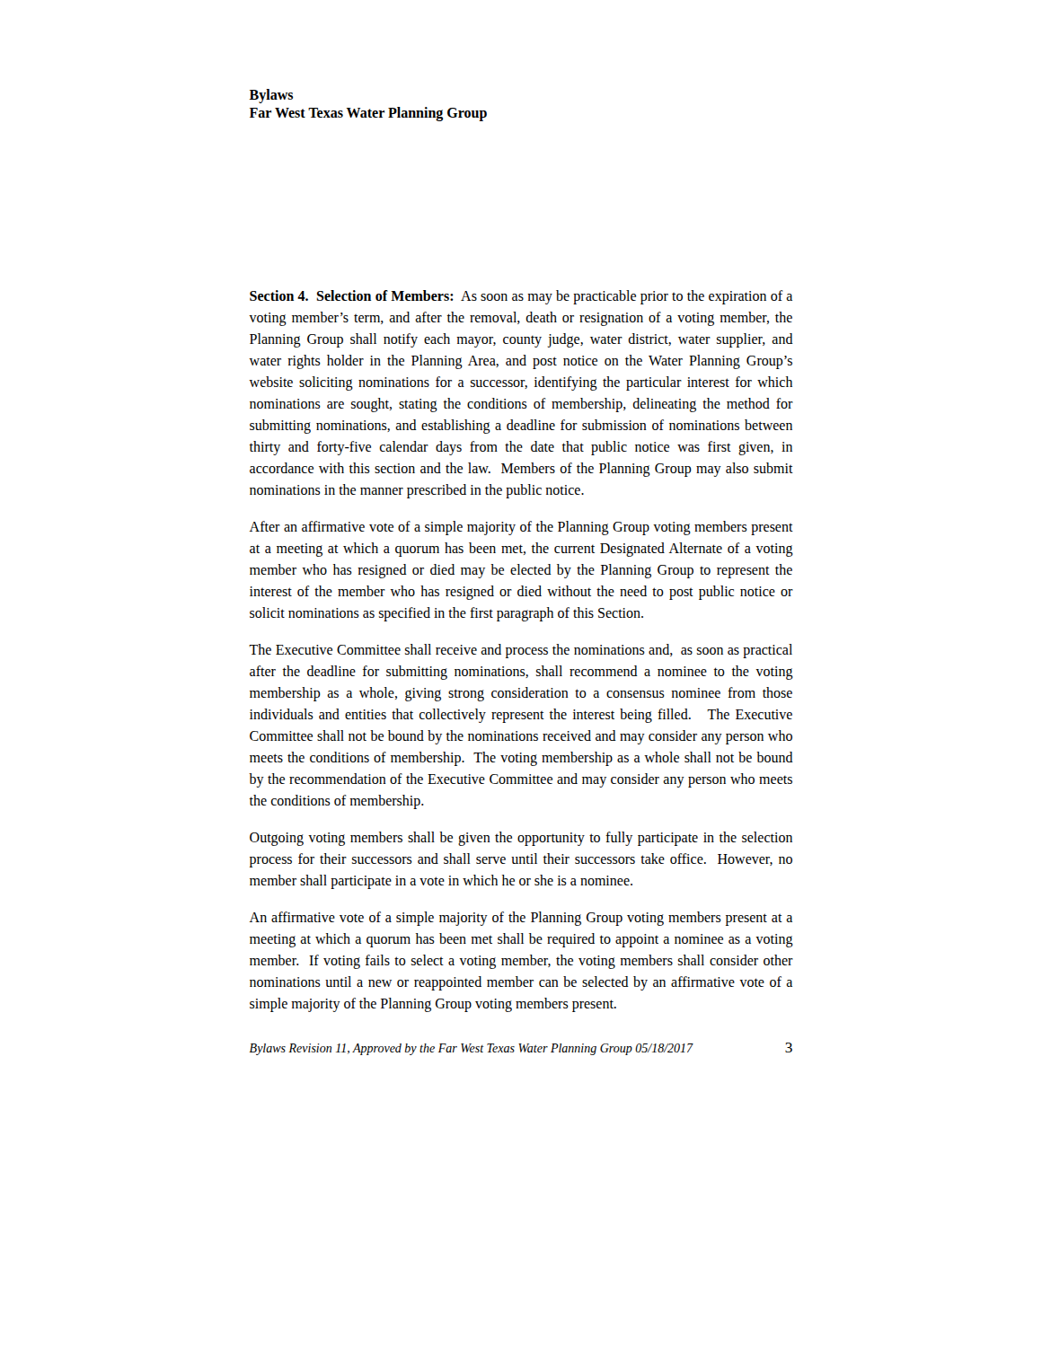Bylaws
Far West Texas Water Planning Group
Section 4. Selection of Members: As soon as may be practicable prior to the expiration of a voting member’s term, and after the removal, death or resignation of a voting member, the Planning Group shall notify each mayor, county judge, water district, water supplier, and water rights holder in the Planning Area, and post notice on the Water Planning Group’s website soliciting nominations for a successor, identifying the particular interest for which nominations are sought, stating the conditions of membership, delineating the method for submitting nominations, and establishing a deadline for submission of nominations between thirty and forty-five calendar days from the date that public notice was first given, in accordance with this section and the law. Members of the Planning Group may also submit nominations in the manner prescribed in the public notice.
After an affirmative vote of a simple majority of the Planning Group voting members present at a meeting at which a quorum has been met, the current Designated Alternate of a voting member who has resigned or died may be elected by the Planning Group to represent the interest of the member who has resigned or died without the need to post public notice or solicit nominations as specified in the first paragraph of this Section.
The Executive Committee shall receive and process the nominations and, as soon as practical after the deadline for submitting nominations, shall recommend a nominee to the voting membership as a whole, giving strong consideration to a consensus nominee from those individuals and entities that collectively represent the interest being filled. The Executive Committee shall not be bound by the nominations received and may consider any person who meets the conditions of membership. The voting membership as a whole shall not be bound by the recommendation of the Executive Committee and may consider any person who meets the conditions of membership.
Outgoing voting members shall be given the opportunity to fully participate in the selection process for their successors and shall serve until their successors take office. However, no member shall participate in a vote in which he or she is a nominee.
An affirmative vote of a simple majority of the Planning Group voting members present at a meeting at which a quorum has been met shall be required to appoint a nominee as a voting member. If voting fails to select a voting member, the voting members shall consider other nominations until a new or reappointed member can be selected by an affirmative vote of a simple majority of the Planning Group voting members present.
Bylaws Revision 11, Approved by the Far West Texas Water Planning Group 05/18/2017 3